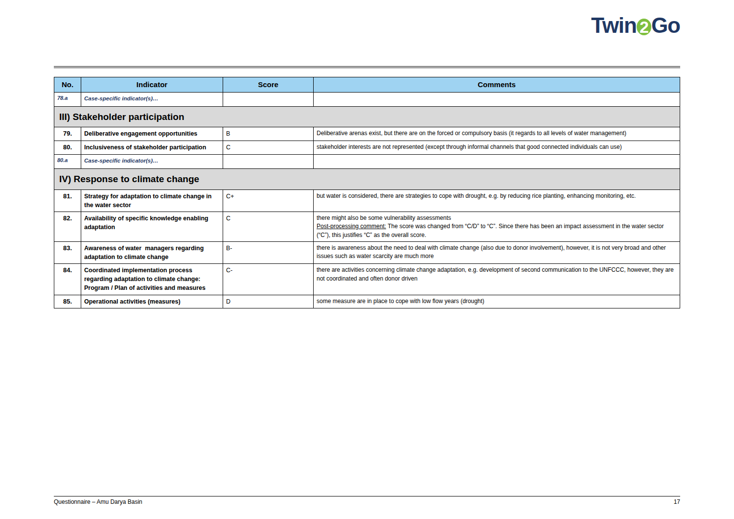Twin2 Go
| No. | Indicator | Score | Comments |
| --- | --- | --- | --- |
| 78.a | Case-specific indicator(s)… | | |
| III) Stakeholder participation |
| 79. | Deliberative engagement opportunities | B | Deliberative arenas exist, but there are on the forced or compulsory basis (it regards to all levels of water management) |
| 80. | Inclusiveness of stakeholder participation | C | stakeholder interests are not represented (except through informal channels that good connected individuals can use) |
| 80.a | Case-specific indicator(s)… | | |
| IV) Response to climate change |
| 81. | Strategy for adaptation to climate change in the water sector | C+ | but water is considered, there are strategies to cope with drought, e.g. by reducing rice planting, enhancing monitoring, etc. |
| 82. | Availability of specific knowledge enabling adaptation | C | there might also be some vulnerability assessments Post-processing comment: The score was changed from “C/D” to “C”. Since there has been an impact assessment in the water sector (“C”), this justifies “C” as the overall score. |
| 83. | Awareness of water managers regarding adaptation to climate change | B- | there is awareness about the need to deal with climate change (also due to donor involvement), however, it is not very broad and other issues such as water scarcity are much more |
| 84. | Coordinated implementation process regarding adaptation to climate change: Program / Plan of activities and measures | C- | there are activities concerning climate change adaptation, e.g. development of second communication to the UNFCCC, however, they are not coordinated and often donor driven |
| 85. | Operational activities (measures) | D | some measure are in place to cope with low flow years (drought) |
Questionnaire – Amu Darya Basin 17